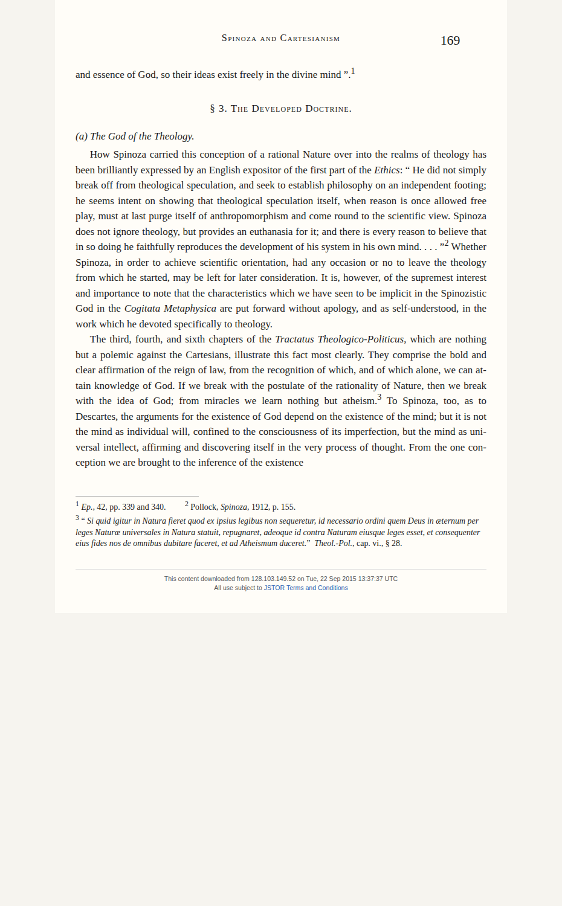Spinoza and Cartesianism 169
and essence of God, so their ideas exist freely in the divine mind ”.1
§ 3. The Developed Doctrine.
(a) The God of the Theology.
How Spinoza carried this conception of a rational Nature over into the realms of theology has been brilliantly expressed by an English expositor of the first part of the Ethics: “ He did not simply break off from theological speculation, and seek to establish philosophy on an independent footing; he seems intent on showing that theological speculation itself, when reason is once allowed free play, must at last purge itself of anthropomorphism and come round to the scientific view. Spinoza does not ignore theology, but provides an euthanasia for it; and there is every reason to believe that in so doing he faithfully reproduces the development of his system in his own mind. . . . ”2 Whether Spinoza, in order to achieve scientific orientation, had any occasion or no to leave the theology from which he started, may be left for later consideration. It is, however, of the supremest interest and importance to note that the characteristics which we have seen to be implicit in the Spinozistic God in the Cogitata Metaphysica are put forward without apology, and as self-understood, in the work which he devoted specifically to theology.
The third, fourth, and sixth chapters of the Tractatus Theologico-Politicus, which are nothing but a polemic against the Cartesians, illustrate this fact most clearly. They comprise the bold and clear affirmation of the reign of law, from the recognition of which, and of which alone, we can attain knowledge of God. If we break with the postulate of the rationality of Nature, then we break with the idea of God; from miracles we learn nothing but atheism.3 To Spinoza, too, as to Descartes, the arguments for the existence of God depend on the existence of the mind; but it is not the mind as individual will, confined to the consciousness of its imperfection, but the mind as universal intellect, affirming and discovering itself in the very process of thought. From the one conception we are brought to the inference of the existence
1 Ep., 42, pp. 339 and 340. 2 Pollock, Spinoza, 1912, p. 155.
3 “ Si quid igitur in Natura fieret quod ex ipsius legibus non sequeretur, id necessario ordini quem Deus in æternum per leges Naturæ universales in Natura statuit, repugnaret, adeoque id contra Naturam eiusque leges esset, et consequenter eius fides nos de omnibus dubitare faceret, et ad Atheismum duceret.” Theol.-Pol., cap. vi., § 28.
This content downloaded from 128.103.149.52 on Tue, 22 Sep 2015 13:37:37 UTC
All use subject to JSTOR Terms and Conditions